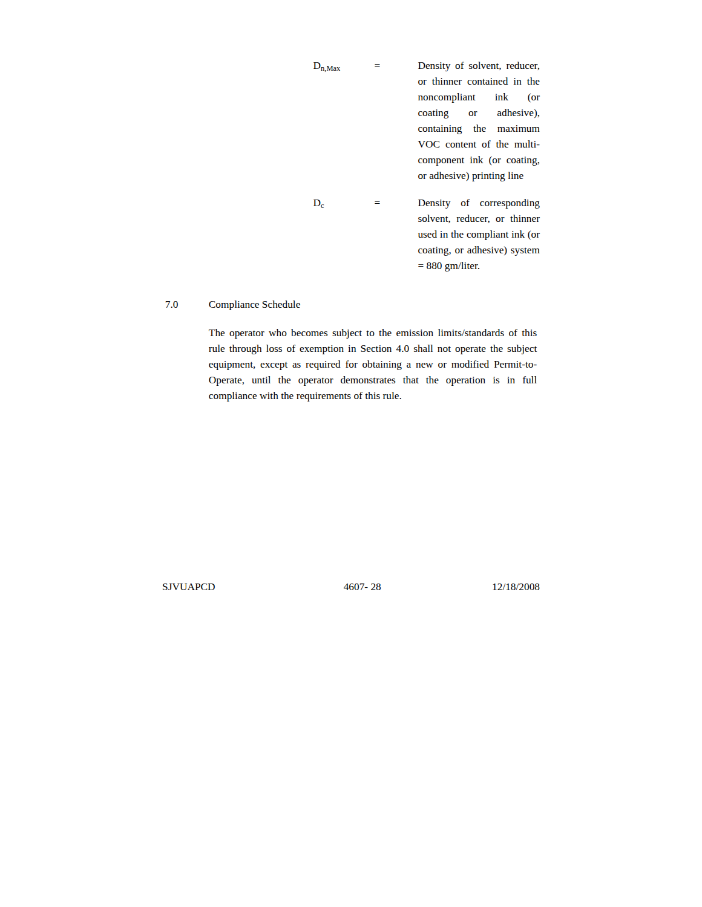Dn,Max
=
Density of solvent, reducer, or thinner contained in the noncompliant ink (or coating or adhesive), containing the maximum VOC content of the multi-component ink (or coating, or adhesive) printing line
Dc
=
Density of corresponding solvent, reducer, or thinner used in the compliant ink (or coating, or adhesive) system = 880 gm/liter.
7.0
Compliance Schedule
The operator who becomes subject to the emission limits/standards of this rule through loss of exemption in Section 4.0 shall not operate the subject equipment, except as required for obtaining a new or modified Permit-to-Operate, until the operator demonstrates that the operation is in full compliance with the requirements of this rule.
SJVUAPCD
4607- 28
12/18/2008